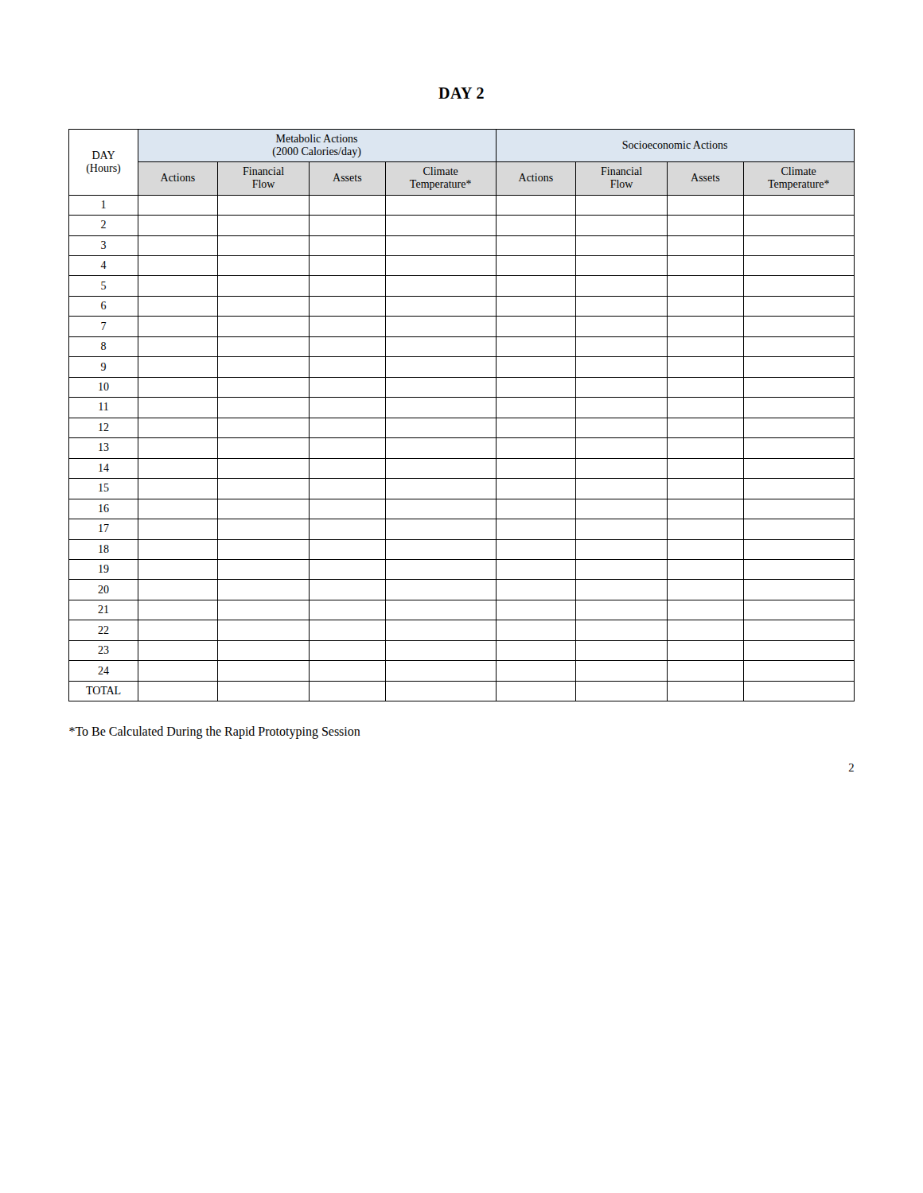DAY 2
| DAY (Hours) | Metabolic Actions (2000 Calories/day) | Socioeconomic Actions |
| --- | --- | --- |
| Actions | Financial Flow | Assets | Climate Temperature* | Actions | Financial Flow | Assets | Climate Temperature* |
| 1 | | | | | | | | |
| 2 | | | | | | | | |
| 3 | | | | | | | | |
| 4 | | | | | | | | |
| 5 | | | | | | | | |
| 6 | | | | | | | | |
| 7 | | | | | | | | |
| 8 | | | | | | | | |
| 9 | | | | | | | | |
| 10 | | | | | | | | |
| 11 | | | | | | | | |
| 12 | | | | | | | | |
| 13 | | | | | | | | |
| 14 | | | | | | | | |
| 15 | | | | | | | | |
| 16 | | | | | | | | |
| 17 | | | | | | | | |
| 18 | | | | | | | | |
| 19 | | | | | | | | |
| 20 | | | | | | | | |
| 21 | | | | | | | | |
| 22 | | | | | | | | |
| 23 | | | | | | | | |
| 24 | | | | | | | | |
| TOTAL | | | | | | | | |
*To Be Calculated During the Rapid Prototyping Session
2